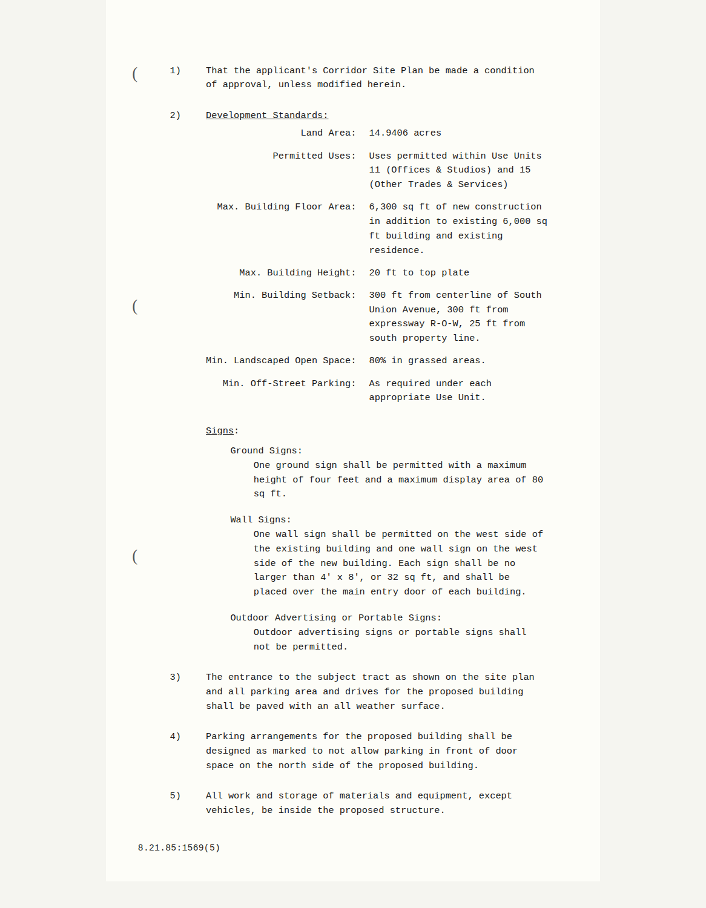( ( (
1) That the applicant's Corridor Site Plan be made a condition of approval, unless modified herein.
2) Development Standards:
| Land Area: | 14.9406 acres |
| Permitted Uses: | Uses permitted within Use Units 11 (Offices & Studios) and 15 (Other Trades & Services) |
| Max. Building Floor Area: | 6,300 sq ft of new construction in addition to existing 6,000 sq ft building and existing residence. |
| Max. Building Height: | 20 ft to top plate |
| Min. Building Setback: | 300 ft from centerline of South Union Avenue, 300 ft from expressway R-O-W, 25 ft from south property line. |
| Min. Landscaped Open Space: | 80% in grassed areas. |
| Min. Off-Street Parking: | As required under each appropriate Use Unit. |
Signs:
Ground Signs:
One ground sign shall be permitted with a maximum height of four feet and a maximum display area of 80 sq ft.
Wall Signs:
One wall sign shall be permitted on the west side of the existing building and one wall sign on the west side of the new building. Each sign shall be no larger than 4' x 8', or 32 sq ft, and shall be placed over the main entry door of each building.
Outdoor Advertising or Portable Signs:
Outdoor advertising signs or portable signs shall not be permitted.
3) The entrance to the subject tract as shown on the site plan and all parking area and drives for the proposed building shall be paved with an all weather surface.
4) Parking arrangements for the proposed building shall be designed as marked to not allow parking in front of door space on the north side of the proposed building.
5) All work and storage of materials and equipment, except vehicles, be inside the proposed structure.
8.21.85:1569(5)